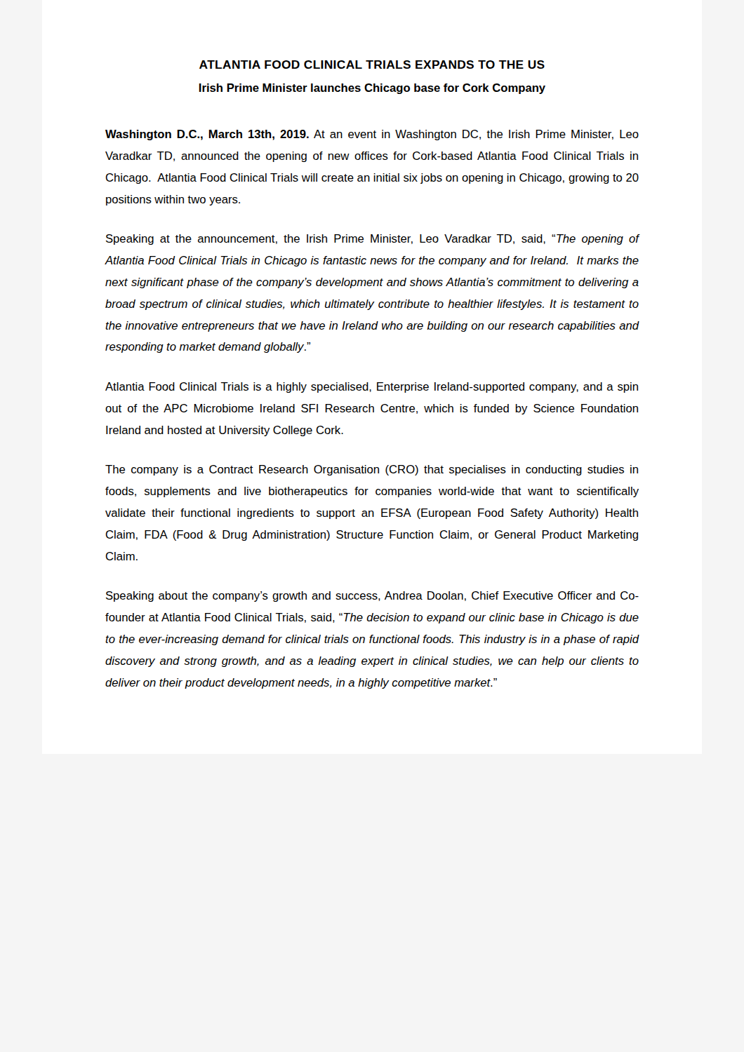Atlantia Food Clinical Trials Expands to the US
Irish Prime Minister launches Chicago base for Cork Company
Washington D.C., March 13th, 2019. At an event in Washington DC, the Irish Prime Minister, Leo Varadkar TD, announced the opening of new offices for Cork-based Atlantia Food Clinical Trials in Chicago. Atlantia Food Clinical Trials will create an initial six jobs on opening in Chicago, growing to 20 positions within two years.
Speaking at the announcement, the Irish Prime Minister, Leo Varadkar TD, said, “The opening of Atlantia Food Clinical Trials in Chicago is fantastic news for the company and for Ireland. It marks the next significant phase of the company’s development and shows Atlantia’s commitment to delivering a broad spectrum of clinical studies, which ultimately contribute to healthier lifestyles. It is testament to the innovative entrepreneurs that we have in Ireland who are building on our research capabilities and responding to market demand globally.”
Atlantia Food Clinical Trials is a highly specialised, Enterprise Ireland-supported company, and a spin out of the APC Microbiome Ireland SFI Research Centre, which is funded by Science Foundation Ireland and hosted at University College Cork.
The company is a Contract Research Organisation (CRO) that specialises in conducting studies in foods, supplements and live biotherapeutics for companies world-wide that want to scientifically validate their functional ingredients to support an EFSA (European Food Safety Authority) Health Claim, FDA (Food & Drug Administration) Structure Function Claim, or General Product Marketing Claim.
Speaking about the company’s growth and success, Andrea Doolan, Chief Executive Officer and Co-founder at Atlantia Food Clinical Trials, said, “The decision to expand our clinic base in Chicago is due to the ever-increasing demand for clinical trials on functional foods. This industry is in a phase of rapid discovery and strong growth, and as a leading expert in clinical studies, we can help our clients to deliver on their product development needs, in a highly competitive market.”